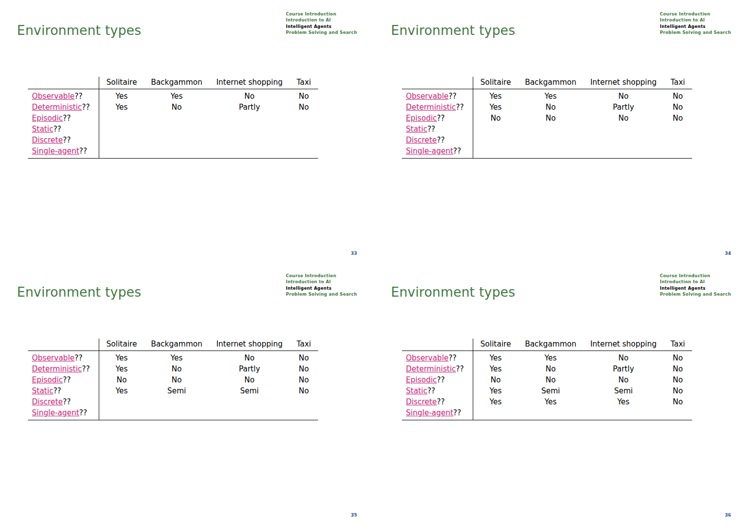Course Introduction
Introduction to AI
Intelligent Agents
Problem Solving and Search
Environment types
| | Solitaire | Backgammon | Internet shopping | Taxi |
| --- | --- | --- | --- | --- |
| Observable ?? | Yes | Yes | No | No |
| Deterministic ?? | Yes | No | Partly | No |
| Episodic ?? | | | | |
| Static ?? | | | | |
| Discrete ?? | | | | |
| Single-agent ?? | | | | |
33
Course Introduction
Introduction to AI
Intelligent Agents
Problem Solving and Search
Environment types
| | Solitaire | Backgammon | Internet shopping | Taxi |
| --- | --- | --- | --- | --- |
| Observable ?? | Yes | Yes | No | No |
| Deterministic ?? | Yes | No | Partly | No |
| Episodic ?? | No | No | No | No |
| Static ?? | | | | |
| Discrete ?? | | | | |
| Single-agent ?? | | | | |
34
Course Introduction
Introduction to AI
Intelligent Agents
Problem Solving and Search
Environment types
| | Solitaire | Backgammon | Internet shopping | Taxi |
| --- | --- | --- | --- | --- |
| Observable ?? | Yes | Yes | No | No |
| Deterministic ?? | Yes | No | Partly | No |
| Episodic ?? | No | No | No | No |
| Static ?? | Yes | Semi | Semi | No |
| Discrete ?? | | | | |
| Single-agent ?? | | | | |
35
Course Introduction
Introduction to AI
Intelligent Agents
Problem Solving and Search
Environment types
| | Solitaire | Backgammon | Internet shopping | Taxi |
| --- | --- | --- | --- | --- |
| Observable ?? | Yes | Yes | No | No |
| Deterministic ?? | Yes | No | Partly | No |
| Episodic ?? | No | No | No | No |
| Static ?? | Yes | Semi | Semi | No |
| Discrete ?? | Yes | Yes | Yes | No |
| Single-agent ?? | | | | |
36